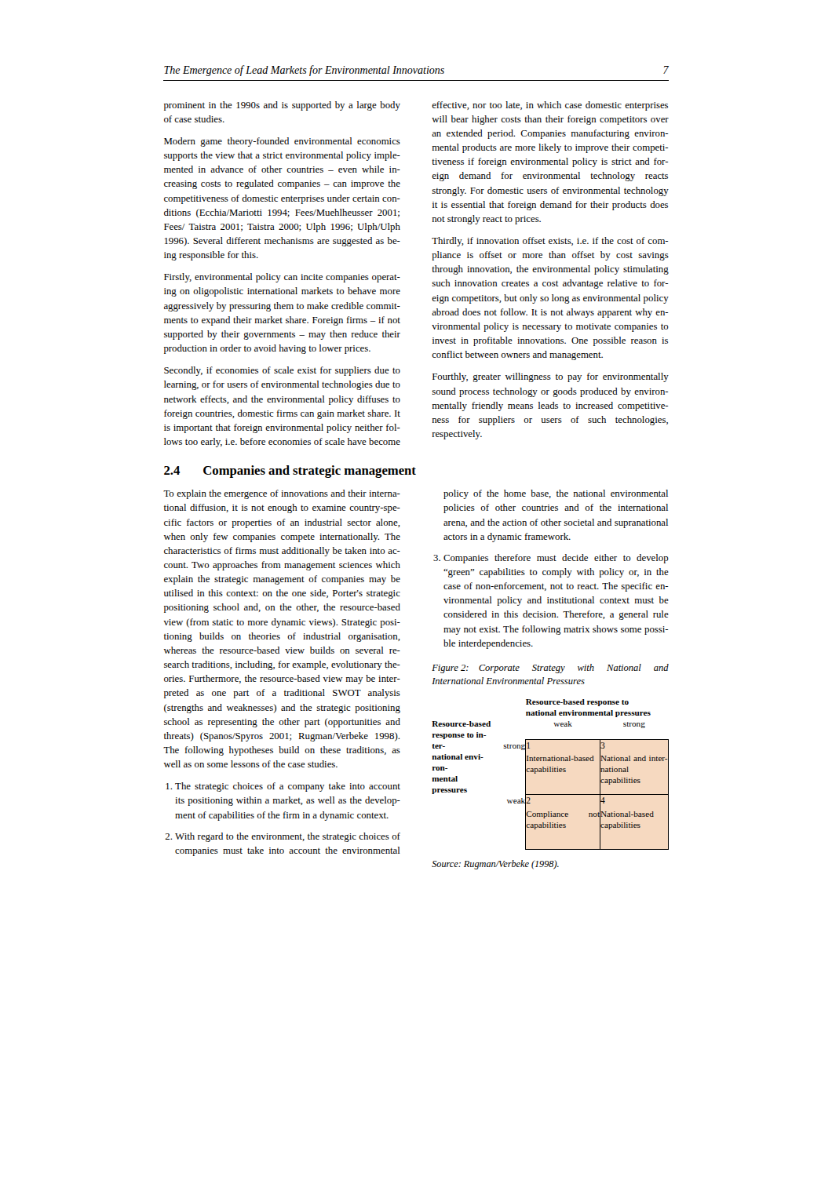The Emergence of Lead Markets for Environmental Innovations 7
prominent in the 1990s and is supported by a large body of case studies.
Modern game theory-founded environmental economics supports the view that a strict environmental policy implemented in advance of other countries – even while increasing costs to regulated companies – can improve the competitiveness of domestic enterprises under certain conditions (Ecchia/Mariotti 1994; Fees/Muehlheusser 2001; Fees/ Taistra 2001; Taistra 2000; Ulph 1996; Ulph/Ulph 1996). Several different mechanisms are suggested as being responsible for this.
Firstly, environmental policy can incite companies operating on oligopolistic international markets to behave more aggressively by pressuring them to make credible commitments to expand their market share. Foreign firms – if not supported by their governments – may then reduce their production in order to avoid having to lower prices.
Secondly, if economies of scale exist for suppliers due to learning, or for users of environmental technologies due to network effects, and the environmental policy diffuses to foreign countries, domestic firms can gain market share. It is important that foreign environmental policy neither follows too early, i.e. before economies of scale have become effective, nor too late, in which case domestic enterprises will bear higher costs than their foreign competitors over an extended period. Companies manufacturing environmental products are more likely to improve their competitiveness if foreign environmental policy is strict and foreign demand for environmental technology reacts strongly. For domestic users of environmental technology it is essential that foreign demand for their products does not strongly react to prices.
Thirdly, if innovation offset exists, i.e. if the cost of compliance is offset or more than offset by cost savings through innovation, the environmental policy stimulating such innovation creates a cost advantage relative to foreign competitors, but only so long as environmental policy abroad does not follow. It is not always apparent why environmental policy is necessary to motivate companies to invest in profitable innovations. One possible reason is conflict between owners and management.
Fourthly, greater willingness to pay for environmentally sound process technology or goods produced by environmentally friendly means leads to increased competitiveness for suppliers or users of such technologies, respectively.
2.4 Companies and strategic management
To explain the emergence of innovations and their international diffusion, it is not enough to examine country-specific factors or properties of an industrial sector alone, when only few companies compete internationally. The characteristics of firms must additionally be taken into account. Two approaches from management sciences which explain the strategic management of companies may be utilised in this context: on the one side, Porter's strategic positioning school and, on the other, the resource-based view (from static to more dynamic views). Strategic positioning builds on theories of industrial organisation, whereas the resource-based view builds on several research traditions, including, for example, evolutionary theories. Furthermore, the resource-based view may be interpreted as one part of a traditional SWOT analysis (strengths and weaknesses) and the strategic positioning school as representing the other part (opportunities and threats) (Spanos/Spyros 2001; Rugman/Verbeke 1998). The following hypotheses build on these traditions, as well as on some lessons of the case studies.
The strategic choices of a company take into account its positioning within a market, as well as the development of capabilities of the firm in a dynamic context.
With regard to the environment, the strategic choices of companies must take into account the environmental policy of the home base, the national environmental policies of other countries and of the international arena, and the action of other societal and supranational actors in a dynamic framework.
Companies therefore must decide either to develop “green” capabilities to comply with policy or, in the case of non-enforcement, not to react. The specific environmental policy and institutional context must be considered in this decision. Therefore, a general rule may not exist. The following matrix shows some possible interdependencies.
Figure 2: Corporate Strategy with National and International Environmental Pressures
| | | Resource-based response to national environmental pressures |
| Resource-based response to inter- national environ- mental pressures | | weak | strong |
| strong | 1 International-based capabilities | 3 National and inter-national capabilities |
| | weak | 2 Compliance not capabilities | 4 National-based capabilities |
Source: Rugman/Verbeke (1998).